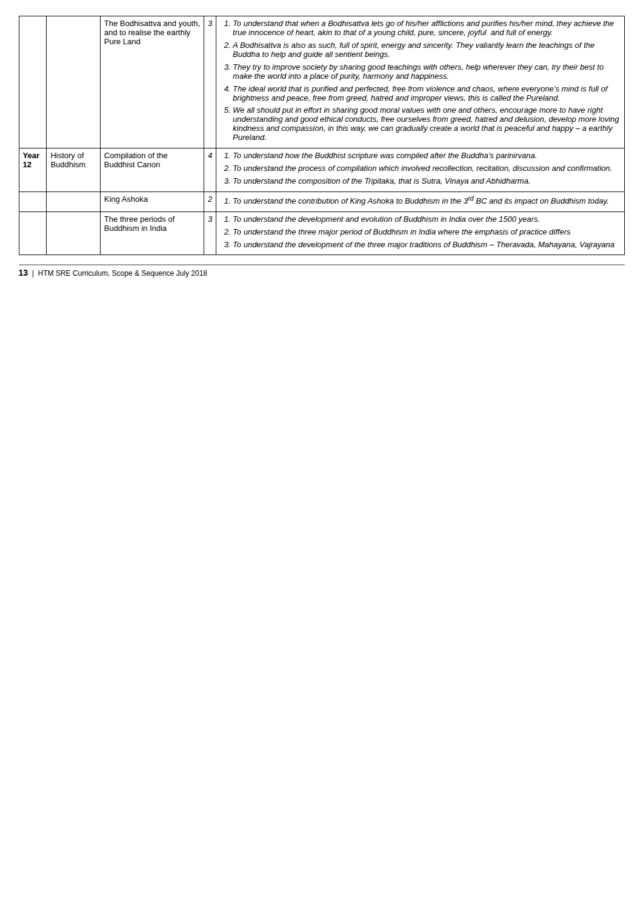| | | The Bodhisattva and youth, and to realise the earthly Pure Land | 3 | To understand that when a Bodhisattva lets go of his/her afflictions and purifies his/her mind, they achieve the true innocence of heart, akin to that of a young child, pure, sincere, joyful and full of energy. A Bodhisattva is also as such, full of spirit, energy and sincerity. They valiantly learn the teachings of the Buddha to help and guide all sentient beings. They try to improve society by sharing good teachings with others, help wherever they can, try their best to make the world into a place of purity, harmony and happiness. The ideal world that is purified and perfected, free from violence and chaos, where everyone’s mind is full of brightness and peace, free from greed, hatred and improper views, this is called the Pureland. We all should put in effort in sharing good moral values with one and others, encourage more to have right understanding and good ethical conducts, free ourselves from greed, hatred and delusion, develop more loving kindness and compassion, in this way, we can gradually create a world that is peaceful and happy – a earthly Pureland. |
| Year 12 | History of Buddhism | Compilation of the Buddhist Canon | 4 | To understand how the Buddhist scripture was compiled after the Buddha’s parinirvana. To understand the process of compilation which involved recollection, recitation, discussion and confirmation. To understand the composition of the Tripitaka, that is Sutra, Vinaya and Abhidharma. |
| | | King Ashoka | 2 | To understand the contribution of King Ashoka to Buddhism in the 3 rd BC and its impact on Buddhism today. |
| | | The three periods of Buddhism in India | 3 | To understand the development and evolution of Buddhism in India over the 1500 years. To understand the three major period of Buddhism in India where the emphasis of practice differs To understand the development of the three major traditions of Buddhism – Theravada, Mahayana, Vajrayana |
13 | HTM SRE Curriculum, Scope & Sequence July 2018